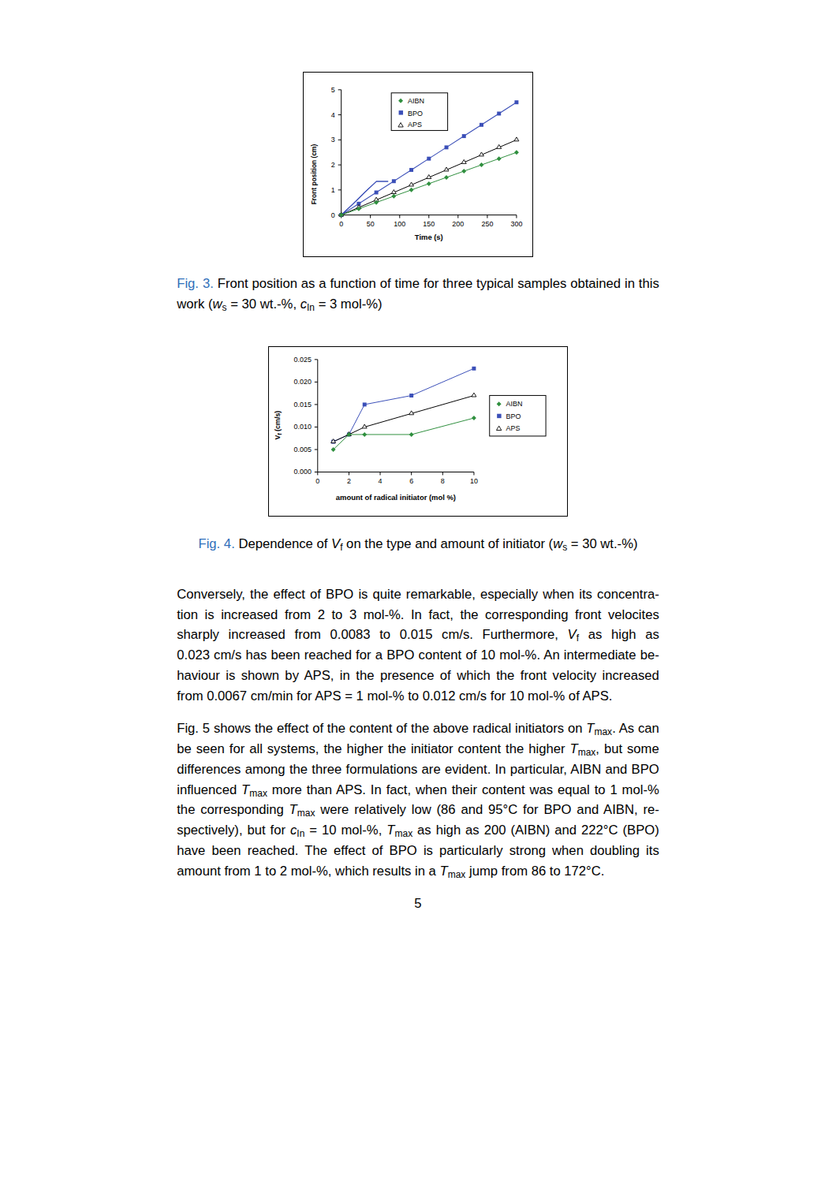Front position (cm) 0 1 2 3 4 5 0 50 100 150 200 250 300 Time (s) AIBN BPO APS
Fig. 3. Front position as a function of time for three typical samples obtained in this work (ws = 30 wt.-%, cIn = 3 mol-%)
Vf (cm/s) 0.000 0.005 0.010 0.015 0.020 0.025 0 2 4 6 8 10 amount of radical initiator (mol %) AIBN BPO APS
Fig. 4. Dependence of Vf on the type and amount of initiator (ws = 30 wt.-%)
Conversely, the effect of BPO is quite remarkable, especially when its concentration is increased from 2 to 3 mol-%. In fact, the corresponding front velocites sharply increased from 0.0083 to 0.015 cm/s. Furthermore, Vf as high as 0.023 cm/s has been reached for a BPO content of 10 mol-%. An intermediate behaviour is shown by APS, in the presence of which the front velocity increased from 0.0067 cm/min for APS = 1 mol-% to 0.012 cm/s for 10 mol-% of APS.
Fig. 5 shows the effect of the content of the above radical initiators on Tmax. As can be seen for all systems, the higher the initiator content the higher Tmax, but some differences among the three formulations are evident. In particular, AIBN and BPO influenced Tmax more than APS. In fact, when their content was equal to 1 mol-% the corresponding Tmax were relatively low (86 and 95°C for BPO and AIBN, respectively), but for cIn = 10 mol-%, Tmax as high as 200 (AIBN) and 222°C (BPO) have been reached. The effect of BPO is particularly strong when doubling its amount from 1 to 2 mol-%, which results in a Tmax jump from 86 to 172°C.
5